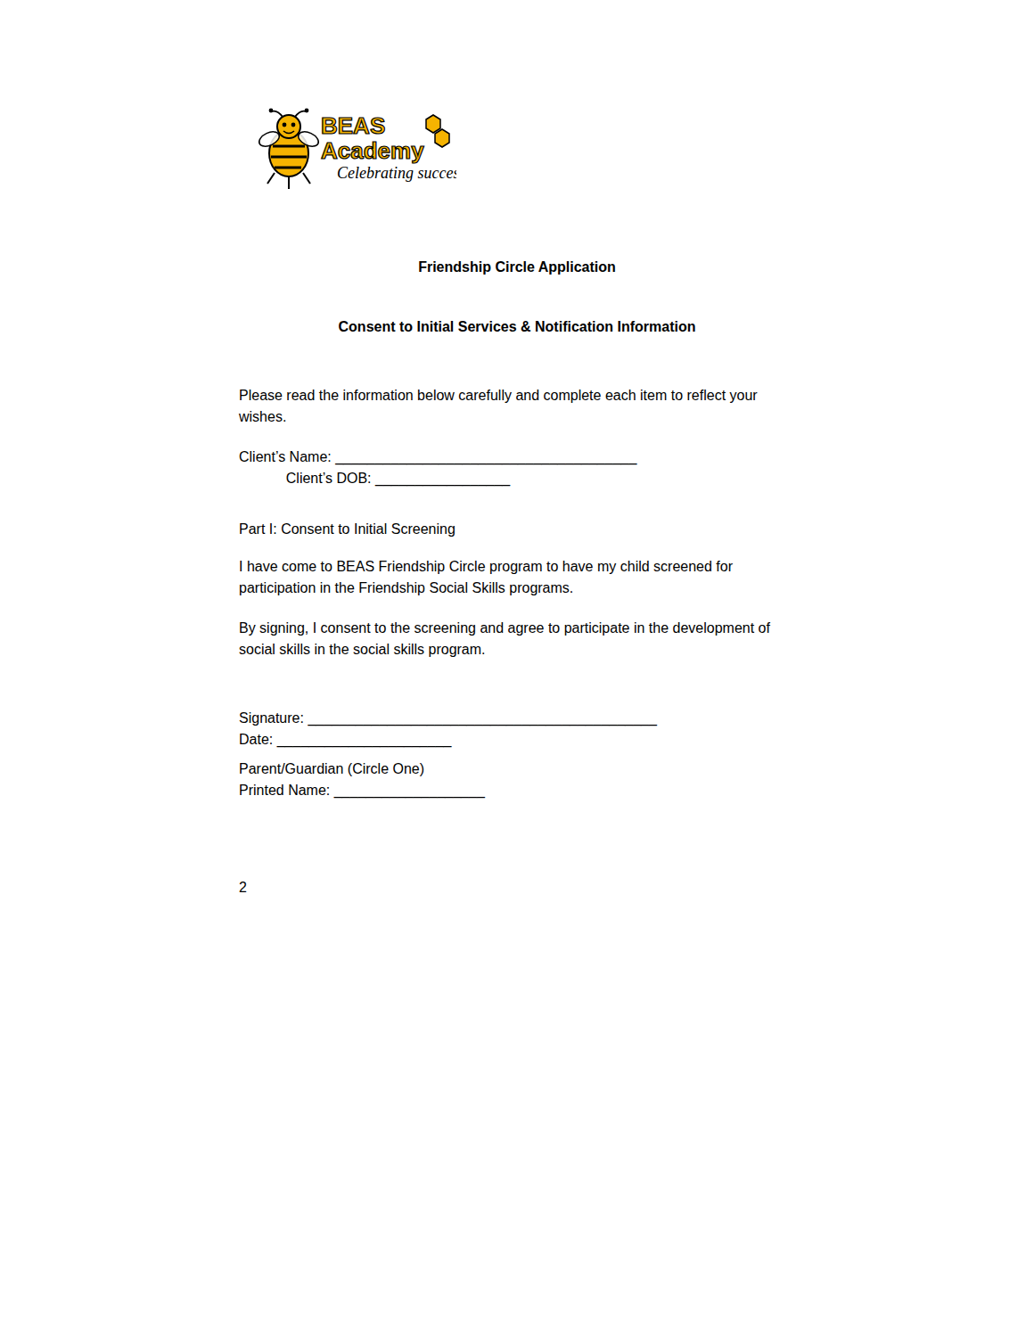BEAS Academy — Celebrating success BEAS Academy Celebrating success
Friendship Circle Application
Consent to Initial Services & Notification Information
Please read the information below carefully and complete each item to reflect your wishes.
Client’s Name: ______________________________________ Client’s DOB: _________________
Part I: Consent to Initial Screening
I have come to BEAS Friendship Circle program to have my child screened for participation in the Friendship Social Skills programs.
By signing, I consent to the screening and agree to participate in the development of social skills in the social skills program.
Signature: ____________________________________________ Date: ______________________
Parent/Guardian (Circle One) Printed Name: ___________________
2